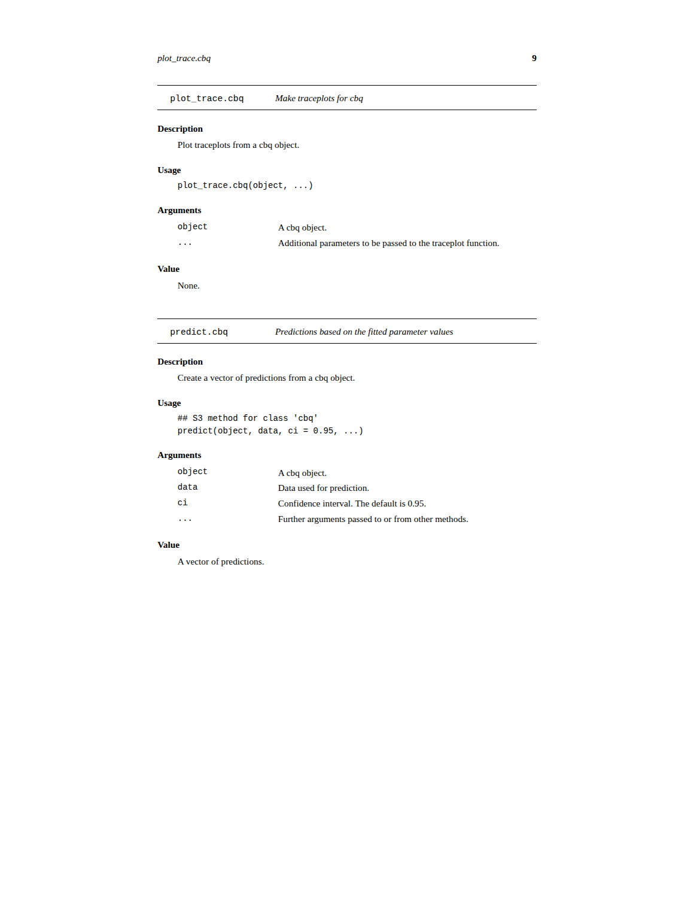plot_trace.cbq 9
plot_trace.cbq Make traceplots for cbq
Description
Plot traceplots from a cbq object.
Usage
plot_trace.cbq(object, ...)
Arguments
| object | A cbq object. |
| ... | Additional parameters to be passed to the traceplot function. |
Value
None.
predict.cbq Predictions based on the fitted parameter values
Description
Create a vector of predictions from a cbq object.
Usage
## S3 method for class 'cbq'
predict(object, data, ci = 0.95, ...)
Arguments
| object | A cbq object. |
| data | Data used for prediction. |
| ci | Confidence interval. The default is 0.95. |
| ... | Further arguments passed to or from other methods. |
Value
A vector of predictions.